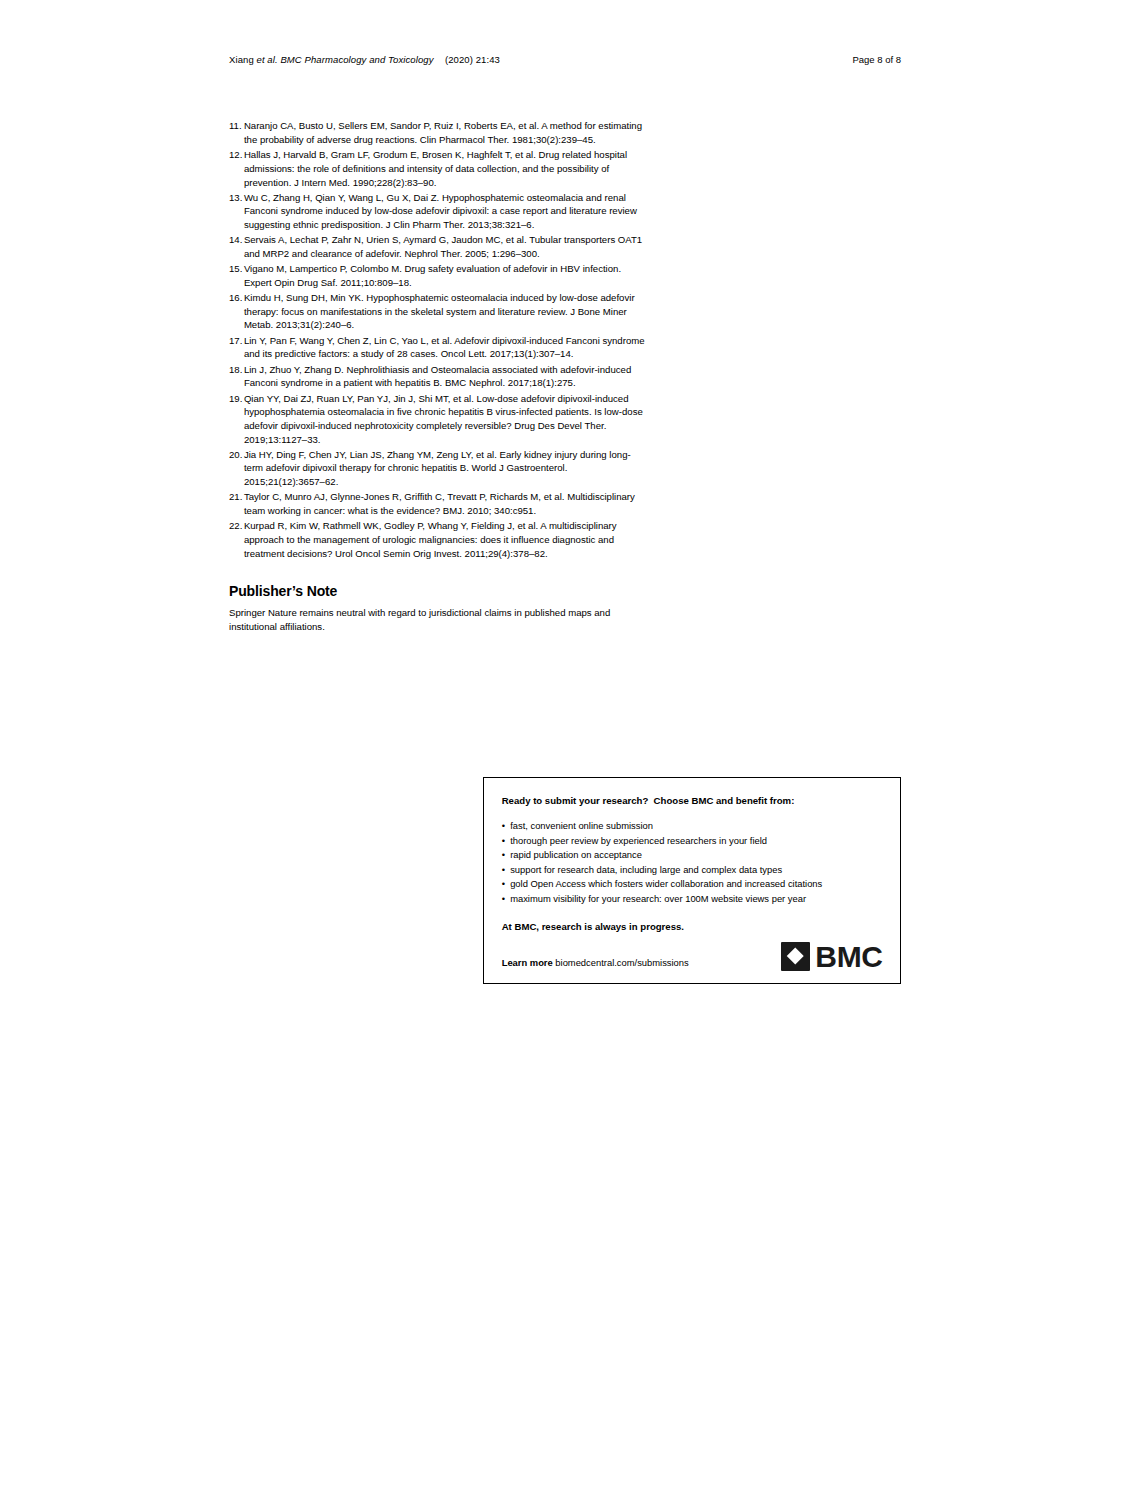Xiang et al. BMC Pharmacology and Toxicology(2020) 21:43
Page 8 of 8
Naranjo CA, Busto U, Sellers EM, Sandor P, Ruiz I, Roberts EA, et al. A method for estimating the probability of adverse drug reactions. Clin Pharmacol Ther. 1981;30(2):239–45.
Hallas J, Harvald B, Gram LF, Grodum E, Brosen K, Haghfelt T, et al. Drug related hospital admissions: the role of definitions and intensity of data collection, and the possibility of prevention. J Intern Med. 1990;228(2):83–90.
Wu C, Zhang H, Qian Y, Wang L, Gu X, Dai Z. Hypophosphatemic osteomalacia and renal Fanconi syndrome induced by low-dose adefovir dipivoxil: a case report and literature review suggesting ethnic predisposition. J Clin Pharm Ther. 2013;38:321–6.
Servais A, Lechat P, Zahr N, Urien S, Aymard G, Jaudon MC, et al. Tubular transporters OAT1 and MRP2 and clearance of adefovir. Nephrol Ther. 2005; 1:296–300.
Vigano M, Lampertico P, Colombo M. Drug safety evaluation of adefovir in HBV infection. Expert Opin Drug Saf. 2011;10:809–18.
Kimdu H, Sung DH, Min YK. Hypophosphatemic osteomalacia induced by low-dose adefovir therapy: focus on manifestations in the skeletal system and literature review. J Bone Miner Metab. 2013;31(2):240–6.
Lin Y, Pan F, Wang Y, Chen Z, Lin C, Yao L, et al. Adefovir dipivoxil-induced Fanconi syndrome and its predictive factors: a study of 28 cases. Oncol Lett. 2017;13(1):307–14.
Lin J, Zhuo Y, Zhang D. Nephrolithiasis and Osteomalacia associated with adefovir-induced Fanconi syndrome in a patient with hepatitis B. BMC Nephrol. 2017;18(1):275.
Qian YY, Dai ZJ, Ruan LY, Pan YJ, Jin J, Shi MT, et al. Low-dose adefovir dipivoxil-induced hypophosphatemia osteomalacia in five chronic hepatitis B virus-infected patients. Is low-dose adefovir dipivoxil-induced nephrotoxicity completely reversible? Drug Des Devel Ther. 2019;13:1127–33.
Jia HY, Ding F, Chen JY, Lian JS, Zhang YM, Zeng LY, et al. Early kidney injury during long-term adefovir dipivoxil therapy for chronic hepatitis B. World J Gastroenterol. 2015;21(12):3657–62.
Taylor C, Munro AJ, Glynne-Jones R, Griffith C, Trevatt P, Richards M, et al. Multidisciplinary team working in cancer: what is the evidence? BMJ. 2010; 340:c951.
Kurpad R, Kim W, Rathmell WK, Godley P, Whang Y, Fielding J, et al. A multidisciplinary approach to the management of urologic malignancies: does it influence diagnostic and treatment decisions? Urol Oncol Semin Orig Invest. 2011;29(4):378–82.
Publisher’s Note
Springer Nature remains neutral with regard to jurisdictional claims in published maps and institutional affiliations.
Ready to submit your research? Choose BMC and benefit from:
fast, convenient online submission
thorough peer review by experienced researchers in your field
rapid publication on acceptance
support for research data, including large and complex data types
gold Open Access which fosters wider collaboration and increased citations
maximum visibility for your research: over 100M website views per year
At BMC, research is always in progress.
Learn more biomedcentral.com/submissions
BMC